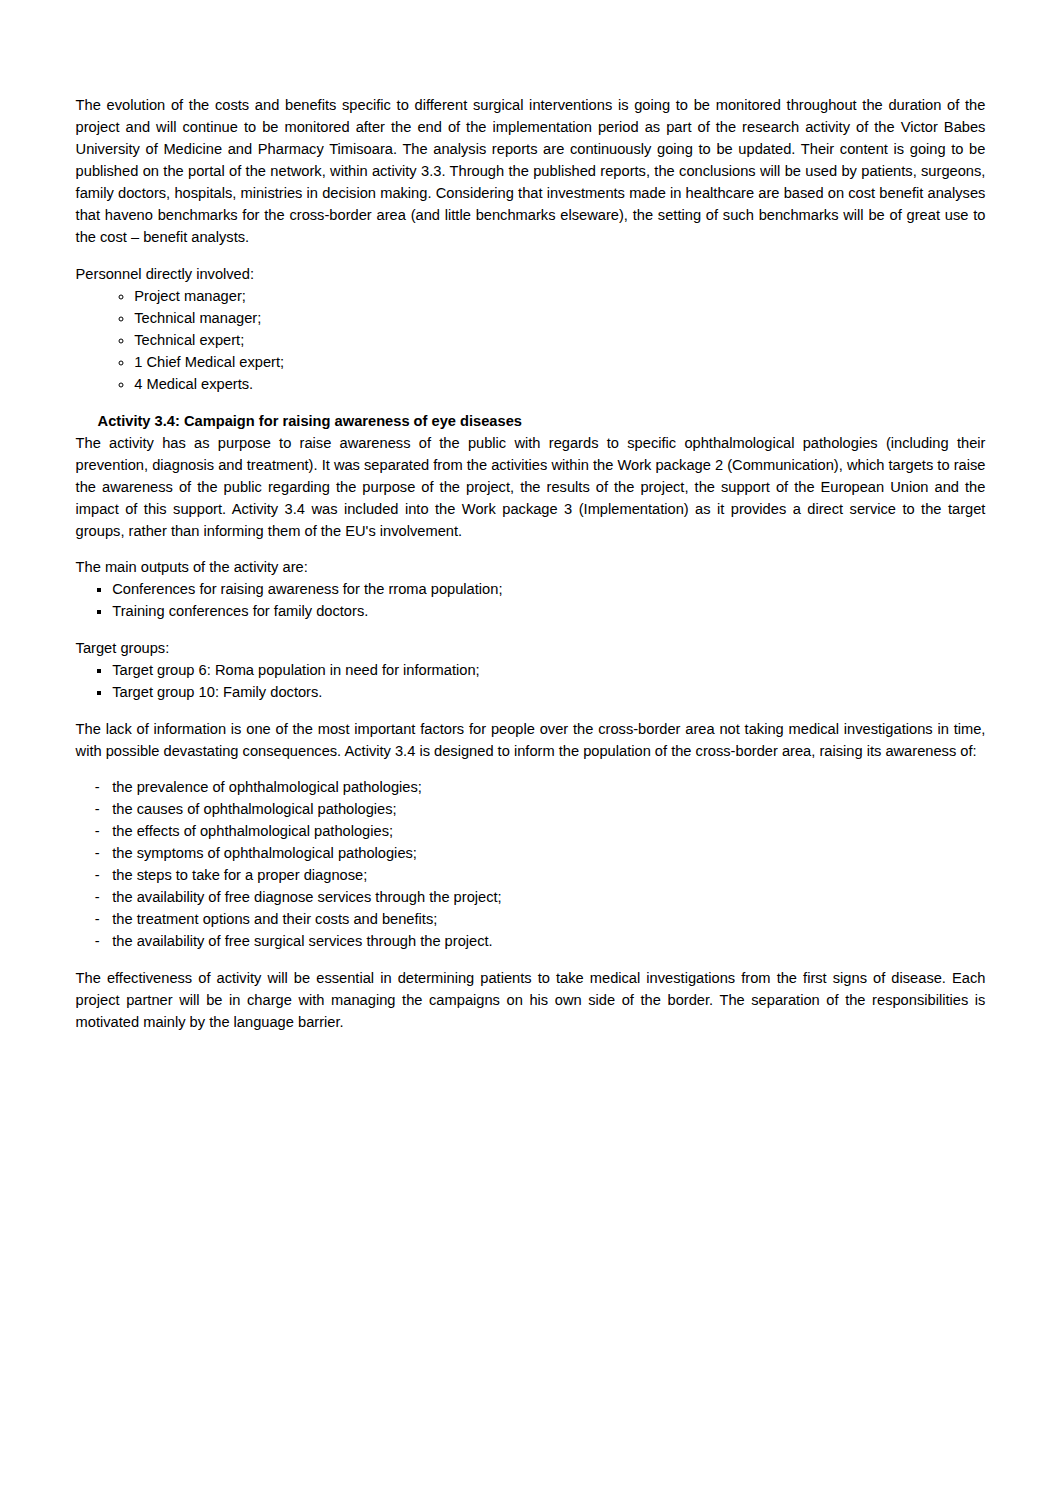The evolution of the costs and benefits specific to different surgical interventions is going to be monitored throughout the duration of the project and will continue to be monitored after the end of the implementation period as part of the research activity of the Victor Babes University of Medicine and Pharmacy Timisoara. The analysis reports are continuously going to be updated. Their content is going to be published on the portal of the network, within activity 3.3. Through the published reports, the conclusions will be used by patients, surgeons, family doctors, hospitals, ministries in decision making. Considering that investments made in healthcare are based on cost benefit analyses that haveno benchmarks for the cross-border area (and little benchmarks elseware), the setting of such benchmarks will be of great use to the cost – benefit analysts.
Personnel directly involved:
Project manager;
Technical manager;
Technical expert;
1 Chief Medical expert;
4 Medical experts.
Activity 3.4: Campaign for raising awareness of eye diseases
The activity has as purpose to raise awareness of the public with regards to specific ophthalmological pathologies (including their prevention, diagnosis and treatment). It was separated from the activities within the Work package 2 (Communication), which targets to raise the awareness of the public regarding the purpose of the project, the results of the project, the support of the European Union and the impact of this support. Activity 3.4 was included into the Work package 3 (Implementation) as it provides a direct service to the target groups, rather than informing them of the EU's involvement.
The main outputs of the activity are:
Conferences for raising awareness for the rroma population;
Training conferences for family doctors.
Target groups:
Target group 6: Roma population in need for information;
Target group 10: Family doctors.
The lack of information is one of the most important factors for people over the cross-border area not taking medical investigations in time, with possible devastating consequences. Activity 3.4 is designed to inform the population of the cross-border area, raising its awareness of:
the prevalence of ophthalmological pathologies;
the causes of ophthalmological pathologies;
the effects of ophthalmological pathologies;
the symptoms of ophthalmological pathologies;
the steps to take for a proper diagnose;
the availability of free diagnose services through the project;
the treatment options and their costs and benefits;
the availability of free surgical services through the project.
The effectiveness of activity will be essential in determining patients to take medical investigations from the first signs of disease. Each project partner will be in charge with managing the campaigns on his own side of the border. The separation of the responsibilities is motivated mainly by the language barrier.